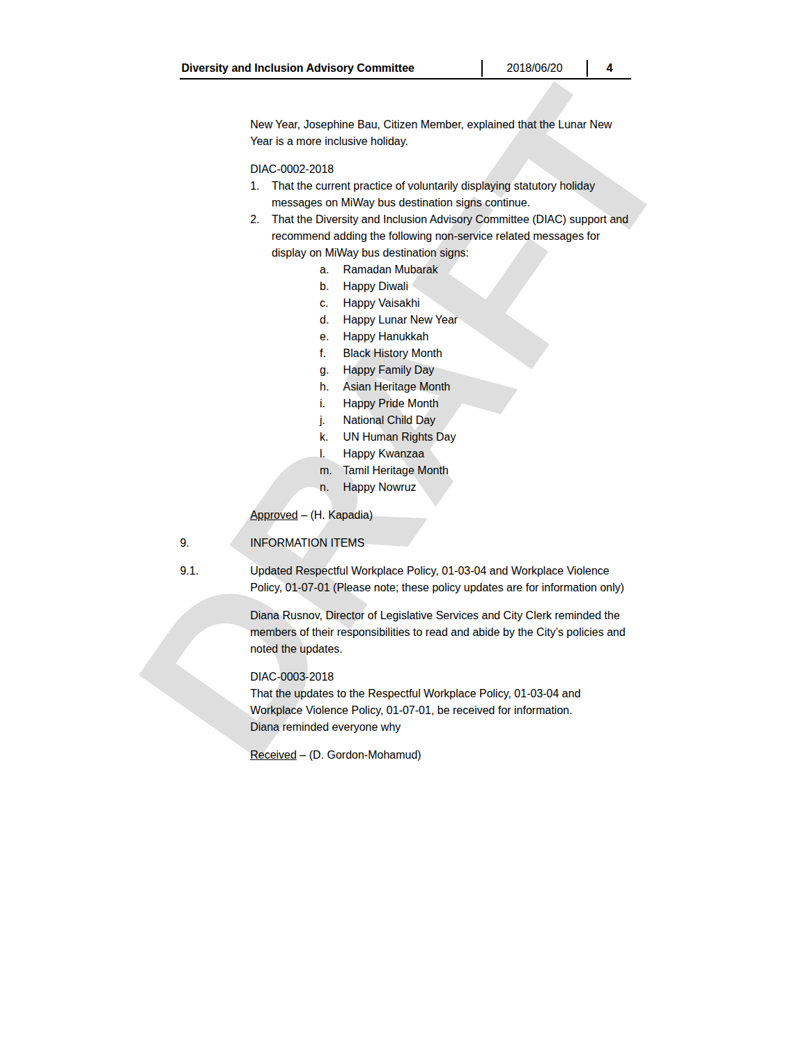DRAFT
Diversity and Inclusion Advisory Committee
2018/06/20
4
New Year, Josephine Bau, Citizen Member, explained that the Lunar New Year is a more inclusive holiday.
DIAC-0002-2018
That the current practice of voluntarily displaying statutory holiday messages on MiWay bus destination signs continue.
That the Diversity and Inclusion Advisory Committee (DIAC) support and recommend adding the following non-service related messages for display on MiWay bus destination signs:
Ramadan Mubarak
Happy Diwali
Happy Vaisakhi
Happy Lunar New Year
Happy Hanukkah
Black History Month
Happy Family Day
Asian Heritage Month
Happy Pride Month
National Child Day
UN Human Rights Day
Happy Kwanzaa
Tamil Heritage Month
Happy Nowruz
Approved – (H. Kapadia)
9.
INFORMATION ITEMS
9.1.
Updated Respectful Workplace Policy, 01-03-04 and Workplace Violence Policy, 01-07-01 (Please note; these policy updates are for information only)
Diana Rusnov, Director of Legislative Services and City Clerk reminded the members of their responsibilities to read and abide by the City’s policies and noted the updates.
DIAC-0003-2018
That the updates to the Respectful Workplace Policy, 01-03-04 and Workplace Violence Policy, 01-07-01, be received for information.
Diana reminded everyone why
Received – (D. Gordon-Mohamud)